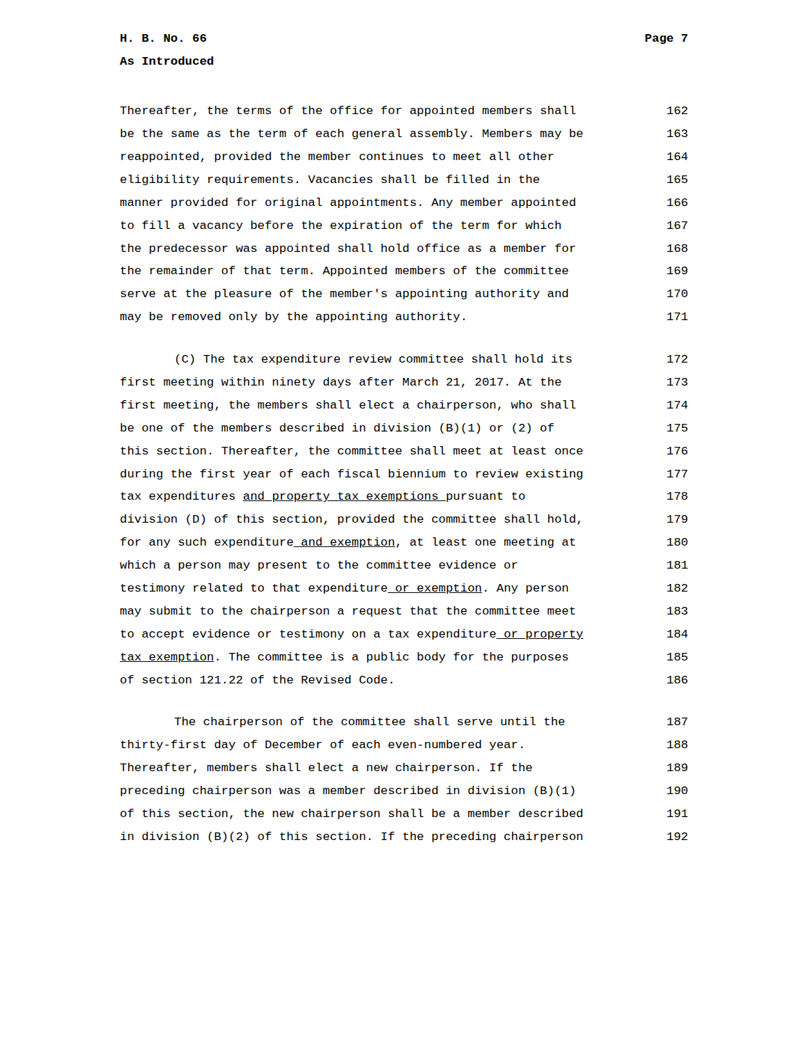H. B. No. 66
As Introduced
Page 7
Thereafter, the terms of the office for appointed members shall 162 be the same as the term of each general assembly. Members may be 163 reappointed, provided the member continues to meet all other 164 eligibility requirements. Vacancies shall be filled in the 165 manner provided for original appointments. Any member appointed 166 to fill a vacancy before the expiration of the term for which 167 the predecessor was appointed shall hold office as a member for 168 the remainder of that term. Appointed members of the committee 169 serve at the pleasure of the member's appointing authority and 170 may be removed only by the appointing authority. 171
(C) The tax expenditure review committee shall hold its 172 first meeting within ninety days after March 21, 2017. At the 173 first meeting, the members shall elect a chairperson, who shall 174 be one of the members described in division (B)(1) or (2) of 175 this section. Thereafter, the committee shall meet at least once 176 during the first year of each fiscal biennium to review existing 177 tax expenditures and property tax exemptions pursuant to 178 division (D) of this section, provided the committee shall hold, 179 for any such expenditure and exemption, at least one meeting at 180 which a person may present to the committee evidence or 181 testimony related to that expenditure or exemption. Any person 182 may submit to the chairperson a request that the committee meet 183 to accept evidence or testimony on a tax expenditure or property 184 tax exemption. The committee is a public body for the purposes 185 of section 121.22 of the Revised Code. 186
The chairperson of the committee shall serve until the 187 thirty-first day of December of each even-numbered year. 188 Thereafter, members shall elect a new chairperson. If the 189 preceding chairperson was a member described in division (B)(1) 190 of this section, the new chairperson shall be a member described 191 in division (B)(2) of this section. If the preceding chairperson 192